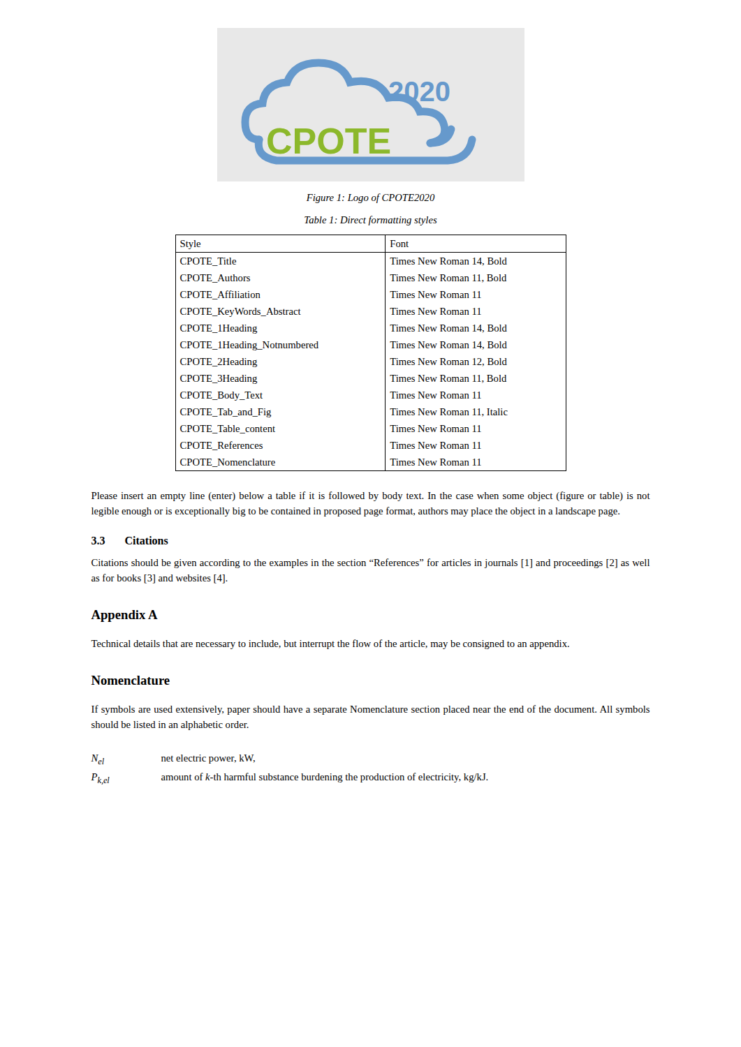2020 CPOTE
Figure 1: Logo of CPOTE2020
Table 1: Direct formatting styles
| Style | Font |
| CPOTE_Title | Times New Roman 14, Bold |
| CPOTE_Authors | Times New Roman 11, Bold |
| CPOTE_Affiliation | Times New Roman 11 |
| CPOTE_KeyWords_Abstract | Times New Roman 11 |
| CPOTE_1Heading | Times New Roman 14, Bold |
| CPOTE_1Heading_Notnumbered | Times New Roman 14, Bold |
| CPOTE_2Heading | Times New Roman 12, Bold |
| CPOTE_3Heading | Times New Roman 11, Bold |
| CPOTE_Body_Text | Times New Roman 11 |
| CPOTE_Tab_and_Fig | Times New Roman 11, Italic |
| CPOTE_Table_content | Times New Roman 11 |
| CPOTE_References | Times New Roman 11 |
| CPOTE_Nomenclature | Times New Roman 11 |
Please insert an empty line (enter) below a table if it is followed by body text. In the case when some object (figure or table) is not legible enough or is exceptionally big to be contained in proposed page format, authors may place the object in a landscape page.
3.3 Citations
Citations should be given according to the examples in the section “References” for articles in journals [1] and proceedings [2] as well as for books [3] and websites [4].
Appendix A
Technical details that are necessary to include, but interrupt the flow of the article, may be consigned to an appendix.
Nomenclature
If symbols are used extensively, paper should have a separate Nomenclature section placed near the end of the document. All symbols should be listed in an alphabetic order.
Nel
net electric power, kW,
Pk,el
amount of k-th harmful substance burdening the production of electricity, kg/kJ.